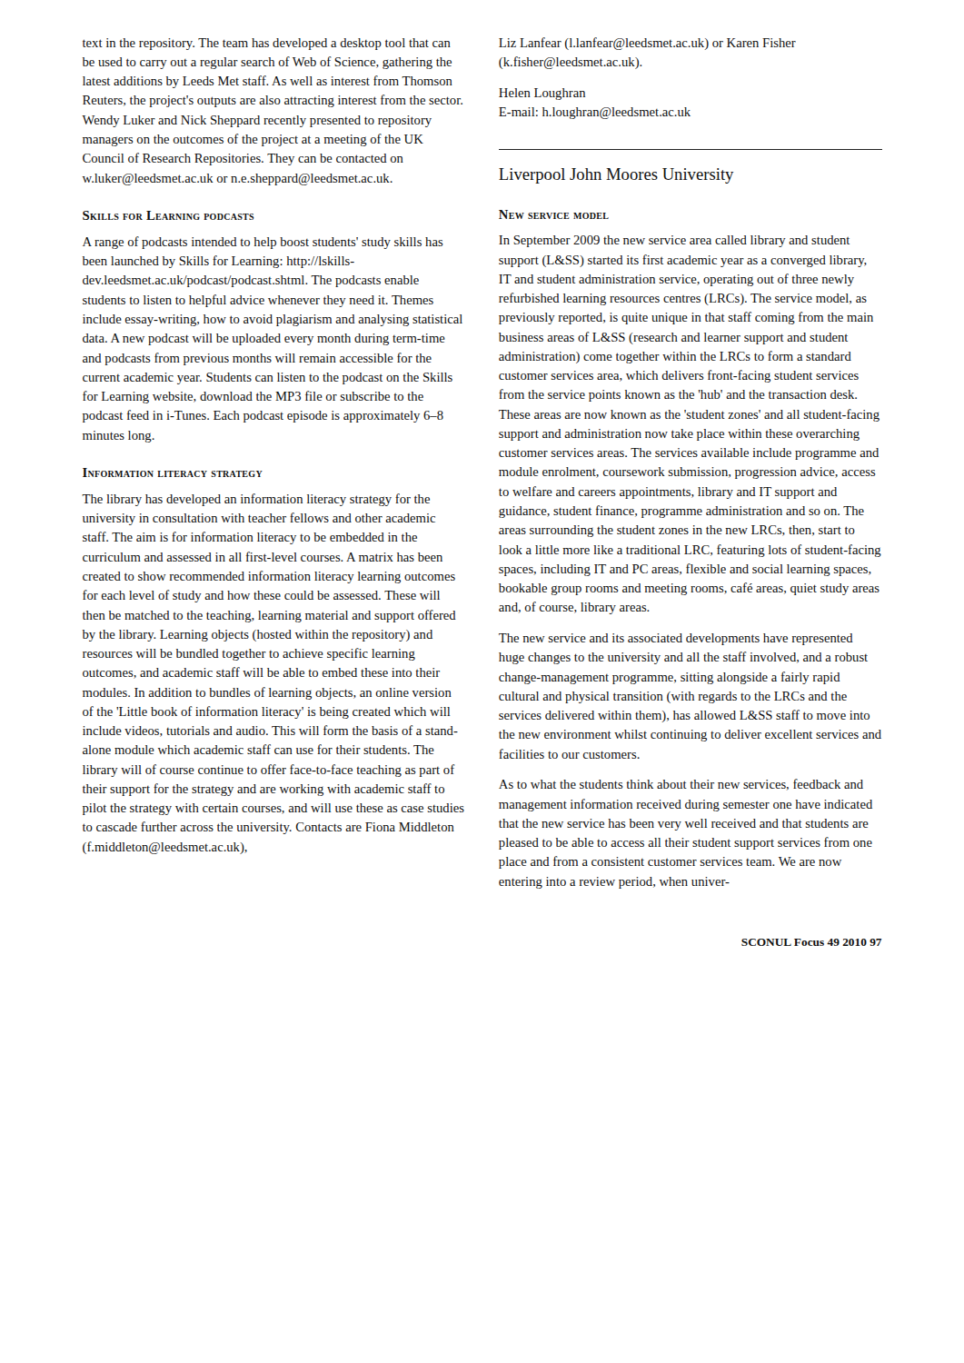text in the repository. The team has developed a desktop tool that can be used to carry out a regular search of Web of Science, gathering the latest additions by Leeds Met staff. As well as interest from Thomson Reuters, the project's outputs are also attracting interest from the sector. Wendy Luker and Nick Sheppard recently presented to repository managers on the outcomes of the project at a meeting of the UK Council of Research Repositories. They can be contacted on w.luker@leedsmet.ac.uk or n.e.sheppard@leedsmet.ac.uk.
Skills for Learning podcasts
A range of podcasts intended to help boost students' study skills has been launched by Skills for Learning: http://lskills-dev.leedsmet.ac.uk/podcast/podcast.shtml. The podcasts enable students to listen to helpful advice whenever they need it. Themes include essay-writing, how to avoid plagiarism and analysing statistical data. A new podcast will be uploaded every month during term-time and podcasts from previous months will remain accessible for the current academic year. Students can listen to the podcast on the Skills for Learning website, download the MP3 file or subscribe to the podcast feed in i-Tunes. Each podcast episode is approximately 6–8 minutes long.
Information literacy strategy
The library has developed an information literacy strategy for the university in consultation with teacher fellows and other academic staff. The aim is for information literacy to be embedded in the curriculum and assessed in all first-level courses. A matrix has been created to show recommended information literacy learning outcomes for each level of study and how these could be assessed. These will then be matched to the teaching, learning material and support offered by the library. Learning objects (hosted within the repository) and resources will be bundled together to achieve specific learning outcomes, and academic staff will be able to embed these into their modules. In addition to bundles of learning objects, an online version of the 'Little book of information literacy' is being created which will include videos, tutorials and audio. This will form the basis of a stand-alone module which academic staff can use for their students. The library will of course continue to offer face-to-face teaching as part of their support for the strategy and are working with academic staff to pilot the strategy with certain courses, and will use these as case studies to cascade further across the university. Contacts are Fiona Middleton (f.middleton@leedsmet.ac.uk),
Liz Lanfear (l.lanfear@leedsmet.ac.uk) or Karen Fisher (k.fisher@leedsmet.ac.uk).
Helen Loughran
E-mail: h.loughran@leedsmet.ac.uk
Liverpool John Moores University
New service model
In September 2009 the new service area called library and student support (L&SS) started its first academic year as a converged library, IT and student administration service, operating out of three newly refurbished learning resources centres (LRCs). The service model, as previously reported, is quite unique in that staff coming from the main business areas of L&SS (research and learner support and student administration) come together within the LRCs to form a standard customer services area, which delivers front-facing student services from the service points known as the 'hub' and the transaction desk. These areas are now known as the 'student zones' and all student-facing support and administration now take place within these overarching customer services areas. The services available include programme and module enrolment, coursework submission, progression advice, access to welfare and careers appointments, library and IT support and guidance, student finance, programme administration and so on. The areas surrounding the student zones in the new LRCs, then, start to look a little more like a traditional LRC, featuring lots of student-facing spaces, including IT and PC areas, flexible and social learning spaces, bookable group rooms and meeting rooms, café areas, quiet study areas and, of course, library areas.
The new service and its associated developments have represented huge changes to the university and all the staff involved, and a robust change-management programme, sitting alongside a fairly rapid cultural and physical transition (with regards to the LRCs and the services delivered within them), has allowed L&SS staff to move into the new environment whilst continuing to deliver excellent services and facilities to our customers.
As to what the students think about their new services, feedback and management information received during semester one have indicated that the new service has been very well received and that students are pleased to be able to access all their student support services from one place and from a consistent customer services team. We are now entering into a review period, when univer-
SCONUL Focus 49 2010 97